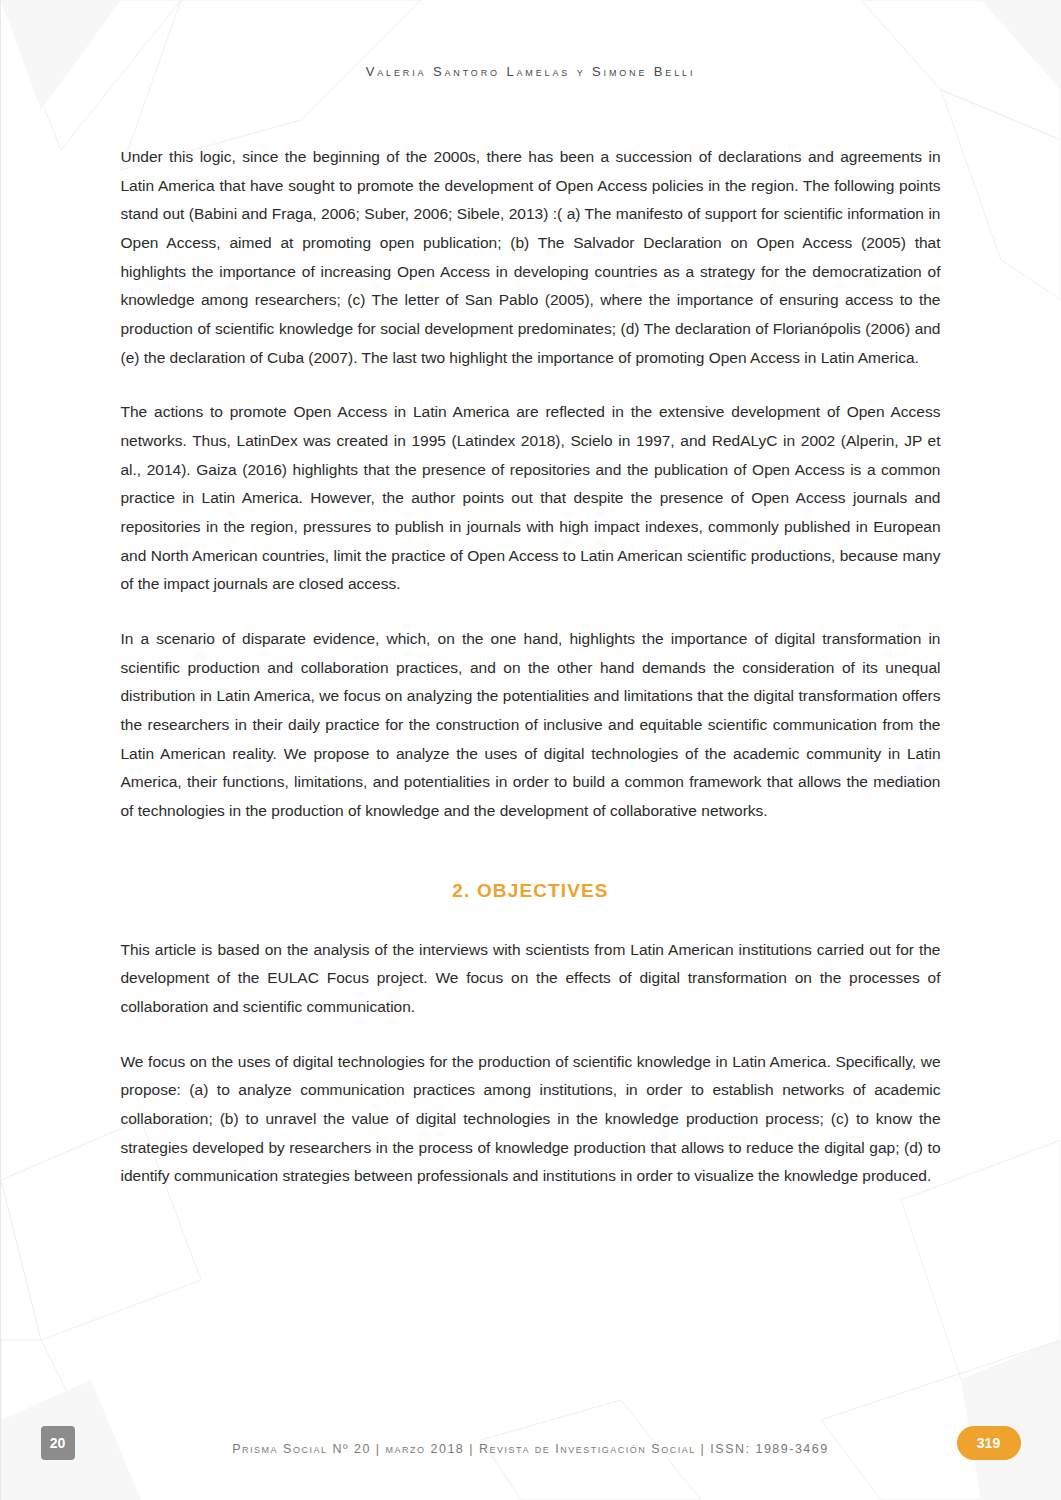Valeria Santoro Lamelas y Simone Belli
Under this logic, since the beginning of the 2000s, there has been a succession of declarations and agreements in Latin America that have sought to promote the development of Open Access policies in the region. The following points stand out (Babini and Fraga, 2006; Suber, 2006; Sibele, 2013) :( a) The manifesto of support for scientific information in Open Access, aimed at promoting open publication; (b) The Salvador Declaration on Open Access (2005) that highlights the importance of increasing Open Access in developing countries as a strategy for the democratization of knowledge among researchers; (c) The letter of San Pablo (2005), where the importance of ensuring access to the production of scientific knowledge for social development predominates; (d) The declaration of Florianópolis (2006) and (e) the declaration of Cuba (2007). The last two highlight the importance of promoting Open Access in Latin America.
The actions to promote Open Access in Latin America are reflected in the extensive development of Open Access networks. Thus, LatinDex was created in 1995 (Latindex 2018), Scielo in 1997, and RedALyC in 2002 (Alperin, JP et al., 2014). Gaiza (2016) highlights that the presence of repositories and the publication of Open Access is a common practice in Latin America. However, the author points out that despite the presence of Open Access journals and repositories in the region, pressures to publish in journals with high impact indexes, commonly published in European and North American countries, limit the practice of Open Access to Latin American scientific productions, because many of the impact journals are closed access.
In a scenario of disparate evidence, which, on the one hand, highlights the importance of digital transformation in scientific production and collaboration practices, and on the other hand demands the consideration of its unequal distribution in Latin America, we focus on analyzing the potentialities and limitations that the digital transformation offers the researchers in their daily practice for the construction of inclusive and equitable scientific communication from the Latin American reality. We propose to analyze the uses of digital technologies of the academic community in Latin America, their functions, limitations, and potentialities in order to build a common framework that allows the mediation of technologies in the production of knowledge and the development of collaborative networks.
2. Objectives
This article is based on the analysis of the interviews with scientists from Latin American institutions carried out for the development of the EULAC Focus project. We focus on the effects of digital transformation on the processes of collaboration and scientific communication.
We focus on the uses of digital technologies for the production of scientific knowledge in Latin America. Specifically, we propose: (a) to analyze communication practices among institutions, in order to establish networks of academic collaboration; (b) to unravel the value of digital technologies in the knowledge production process; (c) to know the strategies developed by researchers in the process of knowledge production that allows to reduce the digital gap; (d) to identify communication strategies between professionals and institutions in order to visualize the knowledge produced.
20
Prisma Social Nº 20 | marzo 2018 | Revista de Investigación Social | ISSN: 1989-3469
319